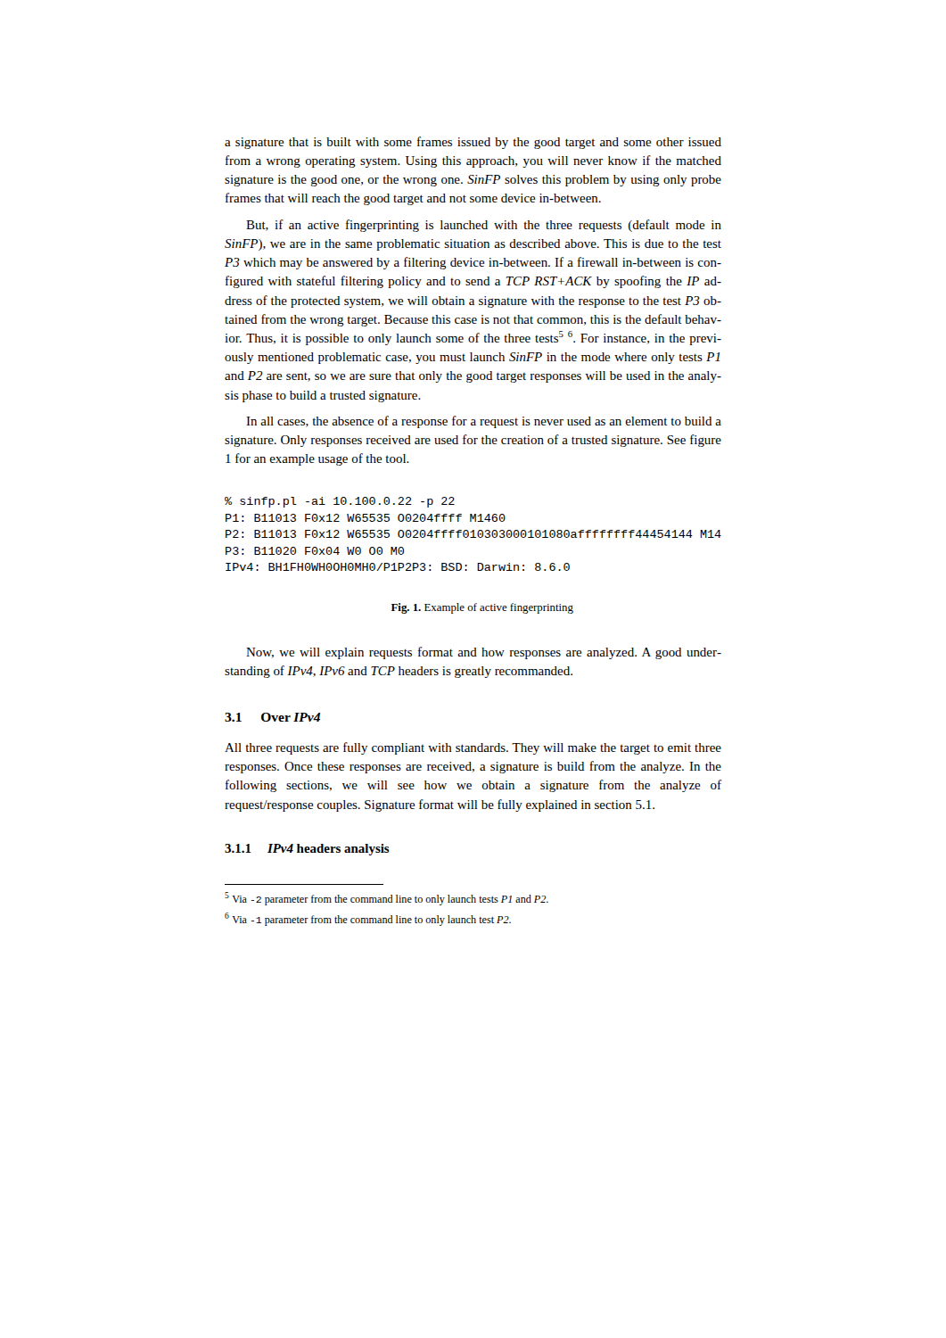a signature that is built with some frames issued by the good target and some other issued from a wrong operating system. Using this approach, you will never know if the matched signature is the good one, or the wrong one. SinFP solves this problem by using only probe frames that will reach the good target and not some device in-between.
But, if an active fingerprinting is launched with the three requests (default mode in SinFP), we are in the same problematic situation as described above. This is due to the test P3 which may be answered by a filtering device in-between. If a firewall in-between is configured with stateful filtering policy and to send a TCP RST+ACK by spoofing the IP address of the protected system, we will obtain a signature with the response to the test P3 obtained from the wrong target. Because this case is not that common, this is the default behavior. Thus, it is possible to only launch some of the three tests5 6. For instance, in the previously mentioned problematic case, you must launch SinFP in the mode where only tests P1 and P2 are sent, so we are sure that only the good target responses will be used in the analysis phase to build a trusted signature.
In all cases, the absence of a response for a request is never used as an element to build a signature. Only responses received are used for the creation of a trusted signature. See figure 1 for an example usage of the tool.
% sinfp.pl -ai 10.100.0.22 -p 22
P1: B11013 F0x12 W65535 O0204ffff M1460
P2: B11013 F0x12 W65535 O0204ffff010303000101080affffffff44454144 M1460
P3: B11020 F0x04 W0 O0 M0
IPv4: BH1FH0WH0OH0MH0/P1P2P3: BSD: Darwin: 8.6.0
Fig. 1. Example of active fingerprinting
Now, we will explain requests format and how responses are analyzed. A good understanding of IPv4, IPv6 and TCP headers is greatly recommanded.
3.1 Over IPv4
All three requests are fully compliant with standards. They will make the target to emit three responses. Once these responses are received, a signature is build from the analyze. In the following sections, we will see how we obtain a signature from the analyze of request/response couples. Signature format will be fully explained in section 5.1.
3.1.1 IPv4 headers analysis
5 Via -2 parameter from the command line to only launch tests P1 and P2.
6 Via -1 parameter from the command line to only launch test P2.